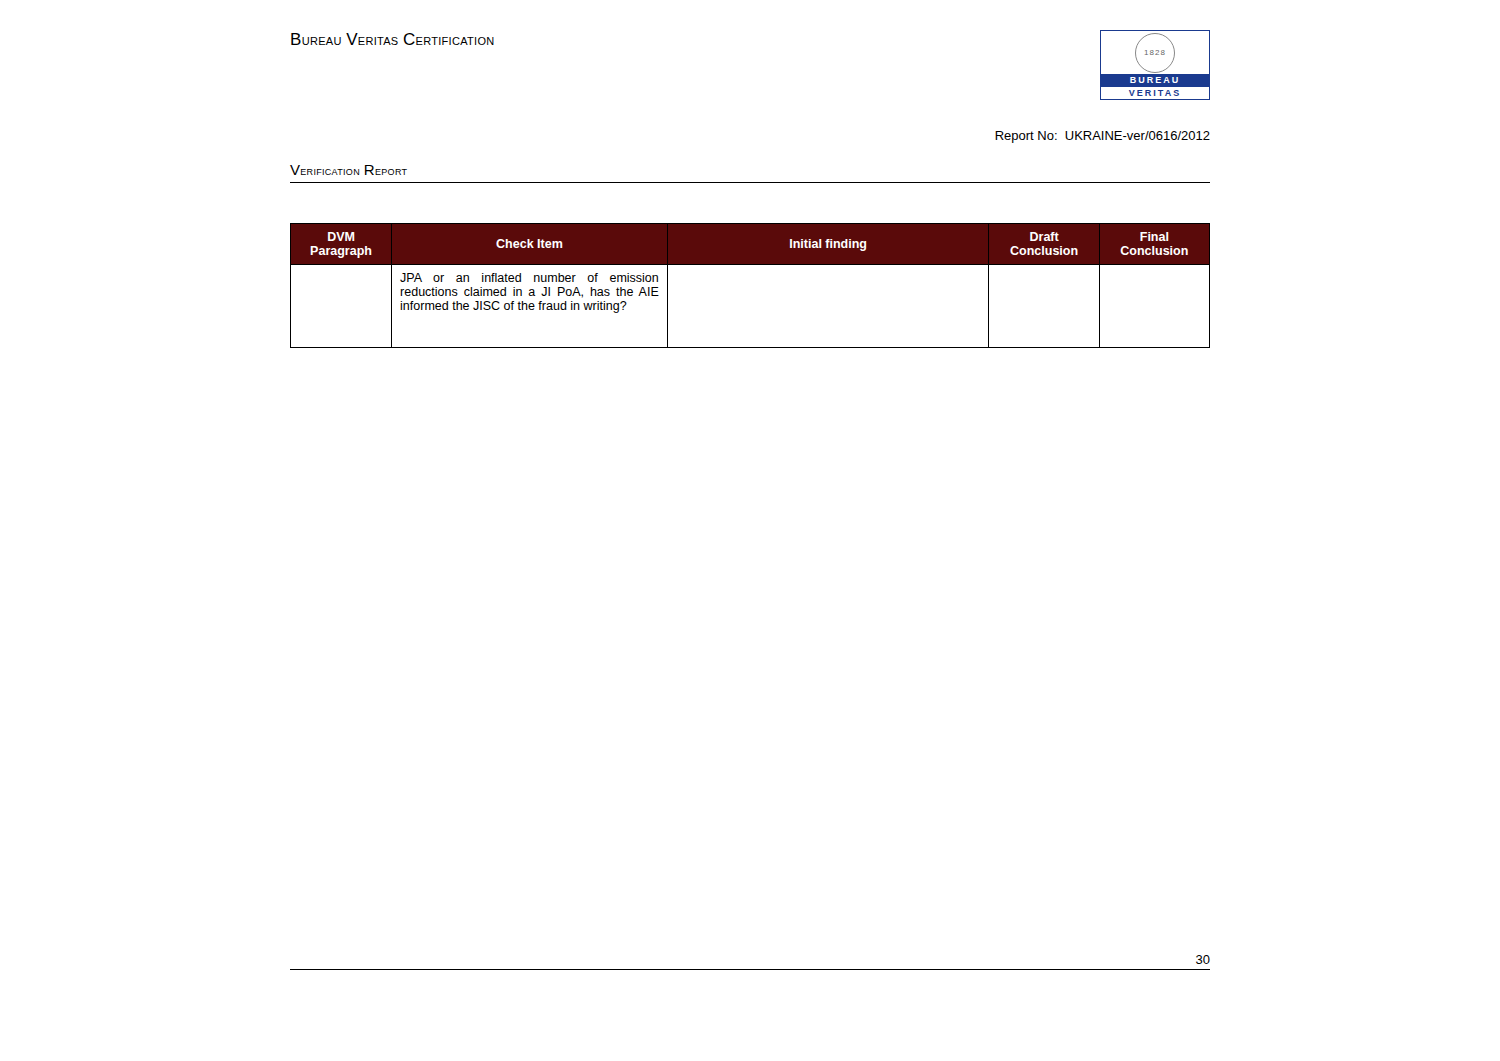Bureau Veritas Certification
1828
BUREAU
VERITAS
Report No: UKRAINE-ver/0616/2012
Verification Report
| DVM Paragraph | Check Item | Initial finding | Draft Conclusion | Final Conclusion |
| --- | --- | --- | --- | --- |
| | JPA or an inflated number of emission reductions claimed in a JI PoA, has the AIE informed the JISC of the fraud in writing? | | | |
30